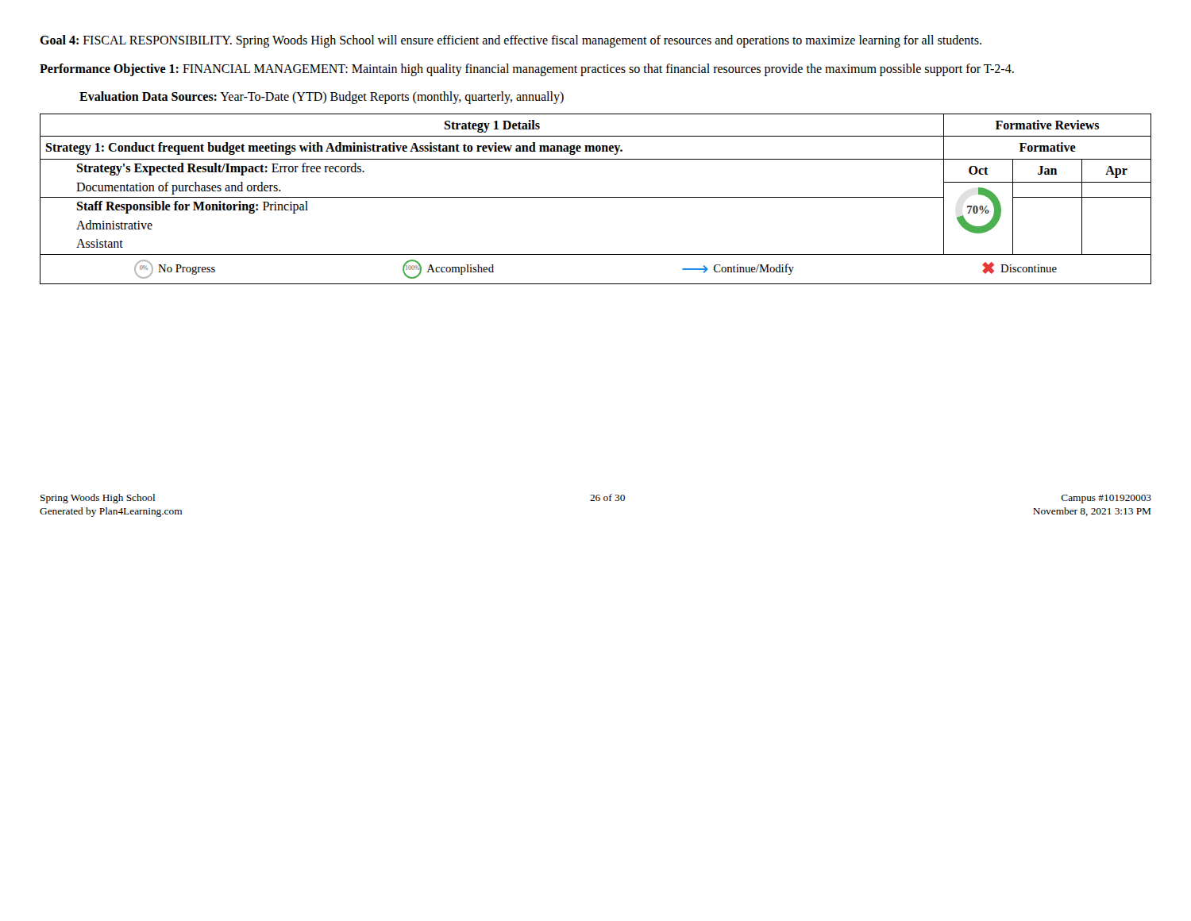Goal 4: FISCAL RESPONSIBILITY. Spring Woods High School will ensure efficient and effective fiscal management of resources and operations to maximize learning for all students.
Performance Objective 1: FINANCIAL MANAGEMENT: Maintain high quality financial management practices so that financial resources provide the maximum possible support for T-2-4.
Evaluation Data Sources: Year-To-Date (YTD) Budget Reports (monthly, quarterly, annually)
| Strategy 1 Details | Formative Reviews |
| Strategy 1: Conduct frequent budget meetings with Administrative Assistant to review and manage money. | Formative |
| Strategy's Expected Result/Impact: Error free records. Documentation of purchases and orders. | Oct | Jan | Apr |
| 70% | | |
| Staff Responsible for Monitoring: Principal Administrative Assistant | | |
| 0% No Progress 100% Accomplished ⟶ Continue/Modify ✖ Discontinue |
Spring Woods High School
Generated by Plan4Learning.com
26 of 30
Campus #101920003
November 8, 2021 3:13 PM